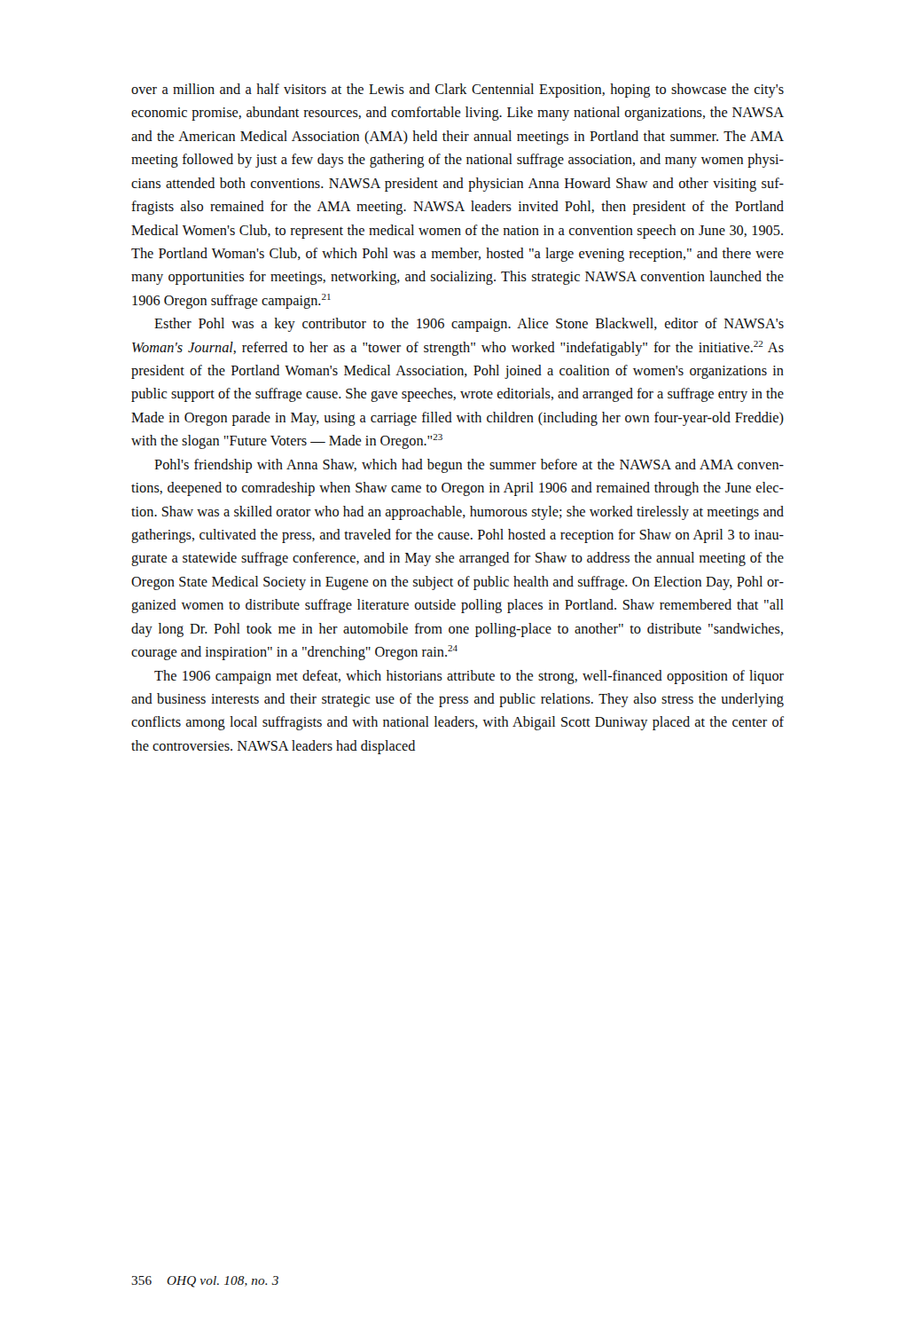over a million and a half visitors at the Lewis and Clark Centennial Exposition, hoping to showcase the city's economic promise, abundant resources, and comfortable living. Like many national organizations, the NAWSA and the American Medical Association (AMA) held their annual meetings in Portland that summer. The AMA meeting followed by just a few days the gathering of the national suffrage association, and many women physicians attended both conventions. NAWSA president and physician Anna Howard Shaw and other visiting suffragists also remained for the AMA meeting. NAWSA leaders invited Pohl, then president of the Portland Medical Women's Club, to represent the medical women of the nation in a convention speech on June 30, 1905. The Portland Woman's Club, of which Pohl was a member, hosted "a large evening reception," and there were many opportunities for meetings, networking, and socializing. This strategic NAWSA convention launched the 1906 Oregon suffrage campaign.21
Esther Pohl was a key contributor to the 1906 campaign. Alice Stone Blackwell, editor of NAWSA's Woman's Journal, referred to her as a "tower of strength" who worked "indefatigably" for the initiative.22 As president of the Portland Woman's Medical Association, Pohl joined a coalition of women's organizations in public support of the suffrage cause. She gave speeches, wrote editorials, and arranged for a suffrage entry in the Made in Oregon parade in May, using a carriage filled with children (including her own four-year-old Freddie) with the slogan "Future Voters — Made in Oregon."23
Pohl's friendship with Anna Shaw, which had begun the summer before at the NAWSA and AMA conventions, deepened to comradeship when Shaw came to Oregon in April 1906 and remained through the June election. Shaw was a skilled orator who had an approachable, humorous style; she worked tirelessly at meetings and gatherings, cultivated the press, and traveled for the cause. Pohl hosted a reception for Shaw on April 3 to inaugurate a statewide suffrage conference, and in May she arranged for Shaw to address the annual meeting of the Oregon State Medical Society in Eugene on the subject of public health and suffrage. On Election Day, Pohl organized women to distribute suffrage literature outside polling places in Portland. Shaw remembered that "all day long Dr. Pohl took me in her automobile from one polling-place to another" to distribute "sandwiches, courage and inspiration" in a "drenching" Oregon rain.24
The 1906 campaign met defeat, which historians attribute to the strong, well-financed opposition of liquor and business interests and their strategic use of the press and public relations. They also stress the underlying conflicts among local suffragists and with national leaders, with Abigail Scott Duniway placed at the center of the controversies. NAWSA leaders had displaced
356 OHQ vol. 108, no. 3